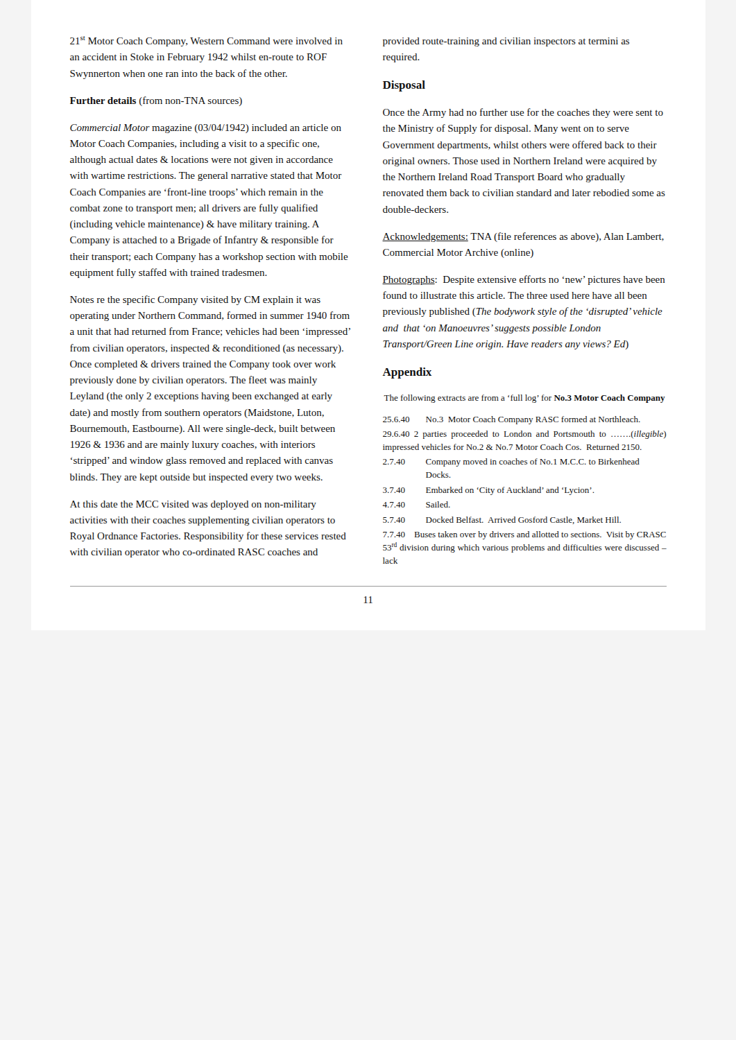21st Motor Coach Company, Western Command were involved in an accident in Stoke in February 1942 whilst en-route to ROF Swynnerton when one ran into the back of the other.
Further details (from non-TNA sources)
Commercial Motor magazine (03/04/1942) included an article on Motor Coach Companies, including a visit to a specific one, although actual dates & locations were not given in accordance with wartime restrictions. The general narrative stated that Motor Coach Companies are ‘front-line troops’ which remain in the combat zone to transport men; all drivers are fully qualified (including vehicle maintenance) & have military training. A Company is attached to a Brigade of Infantry & responsible for their transport; each Company has a workshop section with mobile equipment fully staffed with trained tradesmen.
Notes re the specific Company visited by CM explain it was operating under Northern Command, formed in summer 1940 from a unit that had returned from France; vehicles had been ‘impressed’ from civilian operators, inspected & reconditioned (as necessary). Once completed & drivers trained the Company took over work previously done by civilian operators. The fleet was mainly Leyland (the only 2 exceptions having been exchanged at early date) and mostly from southern operators (Maidstone, Luton, Bournemouth, Eastbourne). All were single-deck, built between 1926 & 1936 and are mainly luxury coaches, with interiors ‘stripped’ and window glass removed and replaced with canvas blinds. They are kept outside but inspected every two weeks.
At this date the MCC visited was deployed on non-military activities with their coaches supplementing civilian operators to Royal Ordnance Factories. Responsibility for these services rested with civilian operator who co-ordinated RASC coaches and provided route-training and civilian inspectors at termini as required.
Disposal
Once the Army had no further use for the coaches they were sent to the Ministry of Supply for disposal. Many went on to serve Government departments, whilst others were offered back to their original owners. Those used in Northern Ireland were acquired by the Northern Ireland Road Transport Board who gradually renovated them back to civilian standard and later rebodied some as double-deckers.
Acknowledgements: TNA (file references as above), Alan Lambert, Commercial Motor Archive (online)
Photographs: Despite extensive efforts no ‘new’ pictures have been found to illustrate this article. The three used here have all been previously published (The bodywork style of the ‘disrupted’ vehicle and that ‘on Manoeuvres’ suggests possible London Transport/Green Line origin. Have readers any views? Ed)
Appendix
The following extracts are from a ‘full log’ for No.3 Motor Coach Company
25.6.40 No.3 Motor Coach Company RASC formed at Northleach.
29.6.40 2 parties proceeded to London and Portsmouth to …….(illegible) impressed vehicles for No.2 & No.7 Motor Coach Cos. Returned 2150.
2.7.40 Company moved in coaches of No.1 M.C.C. to Birkenhead Docks.
3.7.40 Embarked on ‘City of Auckland’ and ‘Lycion’.
4.7.40 Sailed.
5.7.40 Docked Belfast. Arrived Gosford Castle, Market Hill.
7.7.40 Buses taken over by drivers and allotted to sections. Visit by CRASC 53rd division during which various problems and difficulties were discussed – lack
11